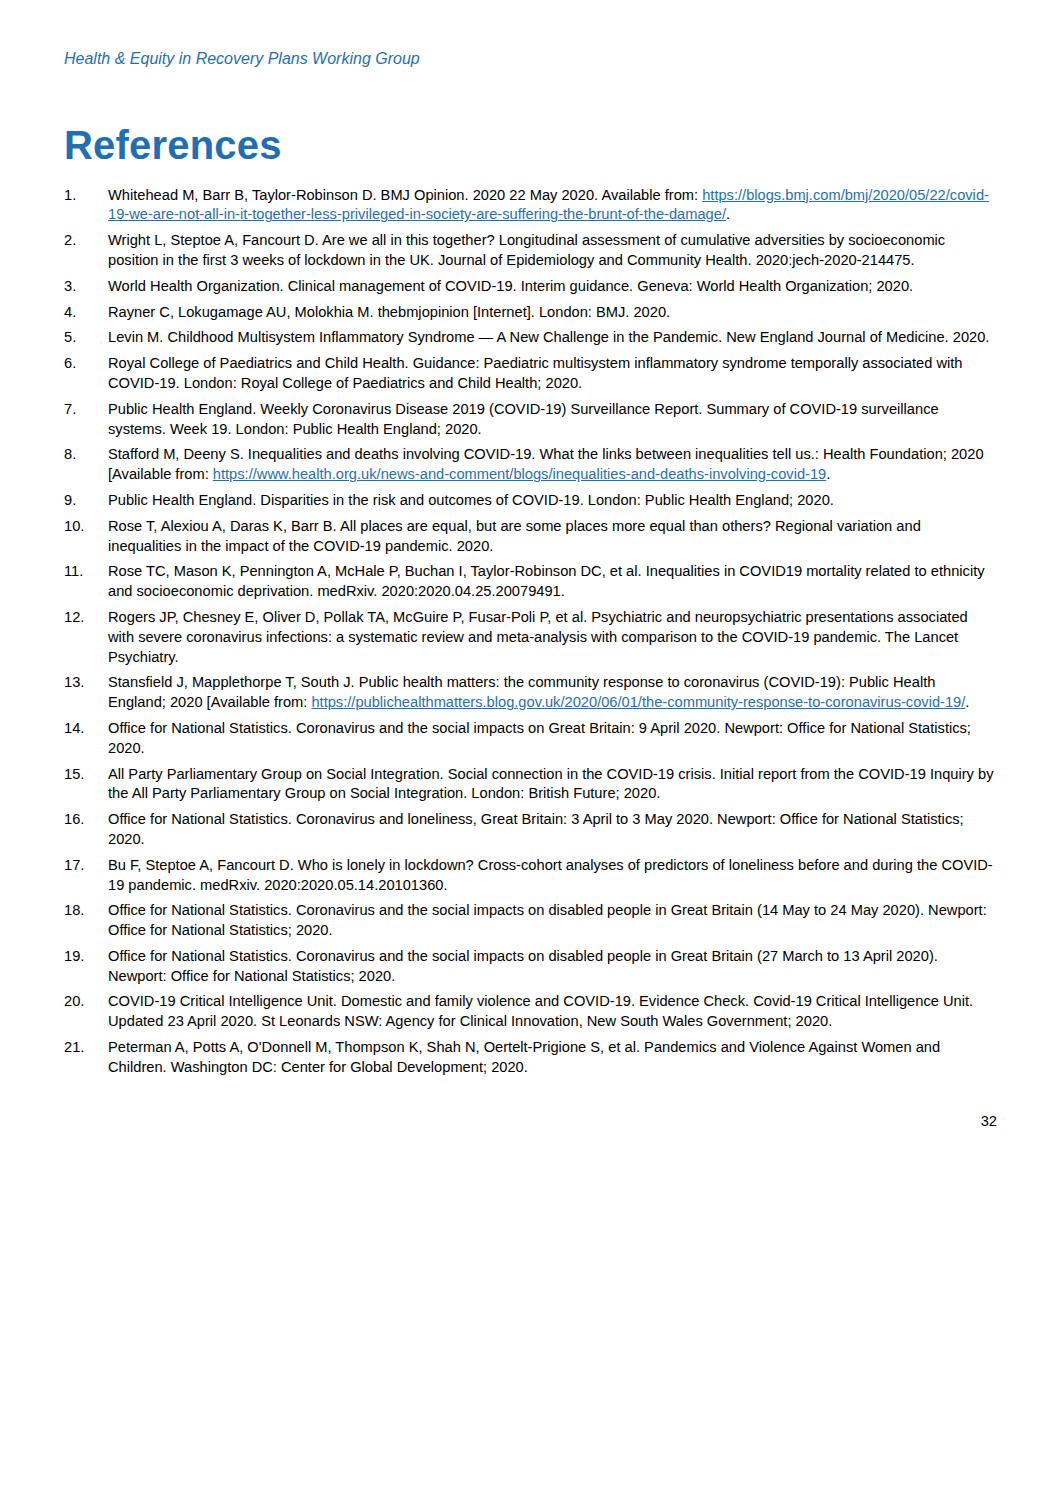Health & Equity in Recovery Plans Working Group
References
Whitehead M, Barr B, Taylor-Robinson D. BMJ Opinion. 2020 22 May 2020. Available from: https://blogs.bmj.com/bmj/2020/05/22/covid-19-we-are-not-all-in-it-together-less-privileged-in-society-are-suffering-the-brunt-of-the-damage/.
Wright L, Steptoe A, Fancourt D. Are we all in this together? Longitudinal assessment of cumulative adversities by socioeconomic position in the first 3 weeks of lockdown in the UK. Journal of Epidemiology and Community Health. 2020:jech-2020-214475.
World Health Organization. Clinical management of COVID-19. Interim guidance. Geneva: World Health Organization; 2020.
Rayner C, Lokugamage AU, Molokhia M. thebmjopinion [Internet]. London: BMJ. 2020.
Levin M. Childhood Multisystem Inflammatory Syndrome — A New Challenge in the Pandemic. New England Journal of Medicine. 2020.
Royal College of Paediatrics and Child Health. Guidance: Paediatric multisystem inflammatory syndrome temporally associated with COVID-19. London: Royal College of Paediatrics and Child Health; 2020.
Public Health England. Weekly Coronavirus Disease 2019 (COVID-19) Surveillance Report. Summary of COVID-19 surveillance systems. Week 19. London: Public Health England; 2020.
Stafford M, Deeny S. Inequalities and deaths involving COVID-19. What the links between inequalities tell us.: Health Foundation; 2020 [Available from: https://www.health.org.uk/news-and-comment/blogs/inequalities-and-deaths-involving-covid-19.
Public Health England. Disparities in the risk and outcomes of COVID-19. London: Public Health England; 2020.
Rose T, Alexiou A, Daras K, Barr B. All places are equal, but are some places more equal than others? Regional variation and inequalities in the impact of the COVID-19 pandemic. 2020.
Rose TC, Mason K, Pennington A, McHale P, Buchan I, Taylor-Robinson DC, et al. Inequalities in COVID19 mortality related to ethnicity and socioeconomic deprivation. medRxiv. 2020:2020.04.25.20079491.
Rogers JP, Chesney E, Oliver D, Pollak TA, McGuire P, Fusar-Poli P, et al. Psychiatric and neuropsychiatric presentations associated with severe coronavirus infections: a systematic review and meta-analysis with comparison to the COVID-19 pandemic. The Lancet Psychiatry.
Stansfield J, Mapplethorpe T, South J. Public health matters: the community response to coronavirus (COVID-19): Public Health England; 2020 [Available from: https://publichealthmatters.blog.gov.uk/2020/06/01/the-community-response-to-coronavirus-covid-19/.
Office for National Statistics. Coronavirus and the social impacts on Great Britain: 9 April 2020. Newport: Office for National Statistics; 2020.
All Party Parliamentary Group on Social Integration. Social connection in the COVID-19 crisis. Initial report from the COVID-19 Inquiry by the All Party Parliamentary Group on Social Integration. London: British Future; 2020.
Office for National Statistics. Coronavirus and loneliness, Great Britain: 3 April to 3 May 2020. Newport: Office for National Statistics; 2020.
Bu F, Steptoe A, Fancourt D. Who is lonely in lockdown? Cross-cohort analyses of predictors of loneliness before and during the COVID-19 pandemic. medRxiv. 2020:2020.05.14.20101360.
Office for National Statistics. Coronavirus and the social impacts on disabled people in Great Britain (14 May to 24 May 2020). Newport: Office for National Statistics; 2020.
Office for National Statistics. Coronavirus and the social impacts on disabled people in Great Britain (27 March to 13 April 2020). Newport: Office for National Statistics; 2020.
COVID-19 Critical Intelligence Unit. Domestic and family violence and COVID-19. Evidence Check. Covid-19 Critical Intelligence Unit. Updated 23 April 2020. St Leonards NSW: Agency for Clinical Innovation, New South Wales Government; 2020.
Peterman A, Potts A, O'Donnell M, Thompson K, Shah N, Oertelt-Prigione S, et al. Pandemics and Violence Against Women and Children. Washington DC: Center for Global Development; 2020.
32